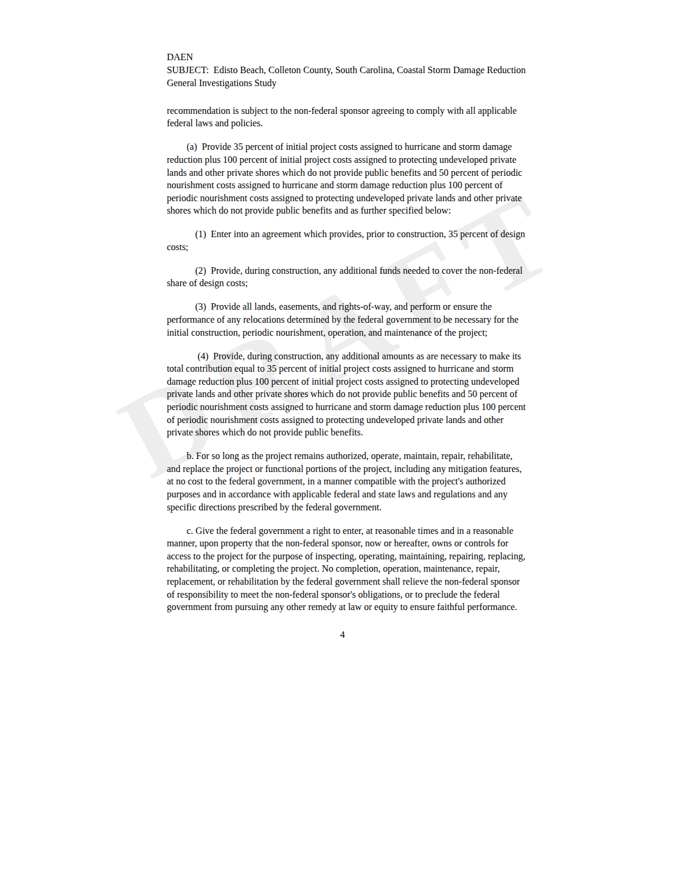DRAFT
DAEN
SUBJECT: Edisto Beach, Colleton County, South Carolina, Coastal Storm Damage Reduction General Investigations Study
recommendation is subject to the non-federal sponsor agreeing to comply with all applicable federal laws and policies.
(a) Provide 35 percent of initial project costs assigned to hurricane and storm damage reduction plus 100 percent of initial project costs assigned to protecting undeveloped private lands and other private shores which do not provide public benefits and 50 percent of periodic nourishment costs assigned to hurricane and storm damage reduction plus 100 percent of periodic nourishment costs assigned to protecting undeveloped private lands and other private shores which do not provide public benefits and as further specified below:
(1) Enter into an agreement which provides, prior to construction, 35 percent of design costs;
(2) Provide, during construction, any additional funds needed to cover the non-federal share of design costs;
(3) Provide all lands, easements, and rights-of-way, and perform or ensure the performance of any relocations determined by the federal government to be necessary for the initial construction, periodic nourishment, operation, and maintenance of the project;
(4) Provide, during construction, any additional amounts as are necessary to make its total contribution equal to 35 percent of initial project costs assigned to hurricane and storm damage reduction plus 100 percent of initial project costs assigned to protecting undeveloped private lands and other private shores which do not provide public benefits and 50 percent of periodic nourishment costs assigned to hurricane and storm damage reduction plus 100 percent of periodic nourishment costs assigned to protecting undeveloped private lands and other private shores which do not provide public benefits.
b. For so long as the project remains authorized, operate, maintain, repair, rehabilitate, and replace the project or functional portions of the project, including any mitigation features, at no cost to the federal government, in a manner compatible with the project's authorized purposes and in accordance with applicable federal and state laws and regulations and any specific directions prescribed by the federal government.
c. Give the federal government a right to enter, at reasonable times and in a reasonable manner, upon property that the non-federal sponsor, now or hereafter, owns or controls for access to the project for the purpose of inspecting, operating, maintaining, repairing, replacing, rehabilitating, or completing the project. No completion, operation, maintenance, repair, replacement, or rehabilitation by the federal government shall relieve the non-federal sponsor of responsibility to meet the non-federal sponsor's obligations, or to preclude the federal government from pursuing any other remedy at law or equity to ensure faithful performance.
4